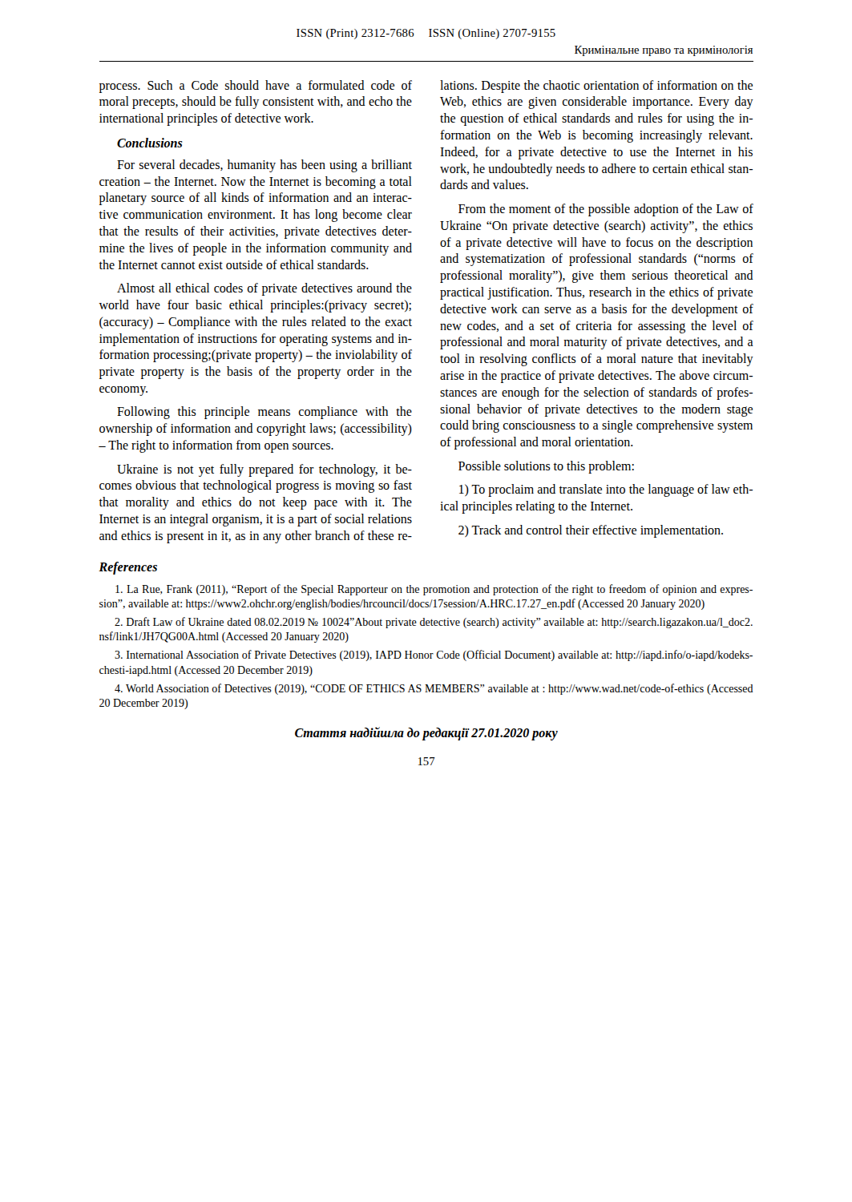ISSN (Print) 2312-7686 ISSN (Online) 2707-9155
Кримінальне право та кримінологія
process. Such a Code should have a formulated code of moral precepts, should be fully consistent with, and echo the international principles of detective work.
Conclusions
For several decades, humanity has been using a brilliant creation – the Internet. Now the Internet is becoming a total planetary source of all kinds of information and an interactive communication environment. It has long become clear that the results of their activities, private detectives determine the lives of people in the information community and the Internet cannot exist outside of ethical standards.
Almost all ethical codes of private detectives around the world have four basic ethical principles:(privacy secret); (accuracy) – Compliance with the rules related to the exact implementation of instructions for operating systems and information processing;(private property) – the inviolability of private property is the basis of the property order in the economy.
Following this principle means compliance with the ownership of information and copyright laws; (accessibility) – The right to information from open sources.
Ukraine is not yet fully prepared for technology, it becomes obvious that technological progress is moving so fast that morality and ethics do not keep pace with it. The Internet is an integral organism, it is a part of social relations and ethics is present in it, as in any other branch of these relations. Despite the chaotic orientation of information on the Web, ethics are given considerable importance. Every day the question of ethical standards and rules for using the information on the Web is becoming increasingly relevant. Indeed, for a private detective to use the Internet in his work, he undoubtedly needs to adhere to certain ethical standards and values.
From the moment of the possible adoption of the Law of Ukraine “On private detective (search) activity”, the ethics of a private detective will have to focus on the description and systematization of professional standards (“norms of professional morality”), give them serious theoretical and practical justification. Thus, research in the ethics of private detective work can serve as a basis for the development of new codes, and a set of criteria for assessing the level of professional and moral maturity of private detectives, and a tool in resolving conflicts of a moral nature that inevitably arise in the practice of private detectives. The above circumstances are enough for the selection of standards of professional behavior of private detectives to the modern stage could bring consciousness to a single comprehensive system of professional and moral orientation.
Possible solutions to this problem:
1) To proclaim and translate into the language of law ethical principles relating to the Internet.
2) Track and control their effective implementation.
References
1. La Rue, Frank (2011), “Report of the Special Rapporteur on the promotion and protection of the right to freedom of opinion and expression”, available at: https://www2.ohchr.org/english/bodies/hrcouncil/docs/17session/A.HRC.17.27_en.pdf (Accessed 20 January 2020)
2. Draft Law of Ukraine dated 08.02.2019 № 10024”About private detective (search) activity” available at: http://search.ligazakon.ua/l_doc2.nsf/link1/JH7QG00A.html (Accessed 20 January 2020)
3. International Association of Private Detectives (2019), IAPD Honor Code (Official Document) available at: http://iapd.info/o-iapd/kodeks-chesti-iapd.html (Accessed 20 December 2019)
4. World Association of Detectives (2019), “CODE OF ETHICS AS MEMBERS” available at : http://www.wad.net/code-of-ethics (Accessed 20 December 2019)
Стаття надійшла до редакції 27.01.2020 року
157